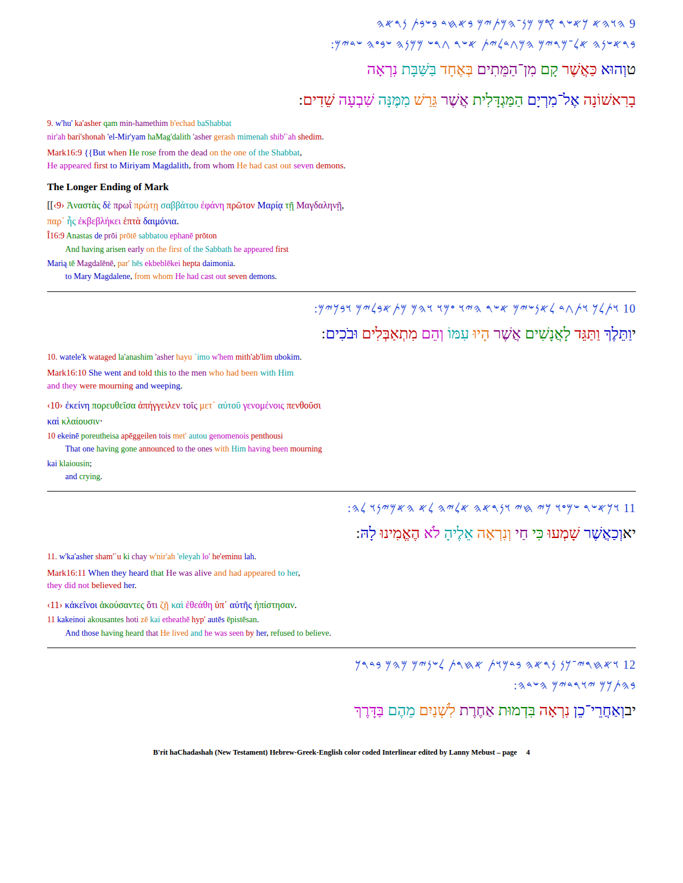9 𐤄𐤅𐤄𐤀 𐤊𐤀𐤔𐤓 𐤒𐤌 𐤌𐤍־𐤄𐤌𐤕𐤉𐤌 𐤁𐤀𐤇𐤃 𐤁𐤔𐤁𐤕 𐤍𐤓𐤀𐤄
𐤁𐤓𐤀𐤔𐤍𐤄 𐤀𐤋־𐤌𐤓𐤉𐤌 𐤄𐤌𐤂𐤃𐤋𐤉𐤕 𐤀𐤔𐤓 𐤂𐤓𐤔 𐤌𐤌𐤍𐤄 𐤔𐤁𐤏𐤄 𐤔𐤃𐤉𐤌:
טוְהוּא כַּאֲשֶׁר קָם מִן־הַמֵּתִים בְּאֶחָד בַּשַּׁבָּת נִרְאָה
בָרִאשׁוֹנָה אֶל־מִרְיָם הַמַּגְדָּלִית אֲשֶׁר גֵּרַשׁ מִמֶּנָּה שִׁבְעָה שֵׁדִים:
9. w'hu' ka'asher qam min-hamethim b'echad baShabbat
nir'ah bari'shonah 'el-Mir'yam haMag'dalith 'asher gerash mimenah shib'`ah shedim.
Mark16:9 {{But when He rose from the dead on the one of the Shabbat,
He appeared first to Miriyam Magdalith, from whom He had cast out seven demons.
The Longer Ending of Mark
[[‹9› Ἀναστὰς δὲ πρωῒ πρώτῃ σαββάτου ἐφάνη πρῶτον Μαρίᾳ τῇ Μαγδαληνῇ,
παρ᾽ ἧς ἐκβεβλήκει ἑπτὰ δαιμόνια.
Î16:9 Anastas de prōi prōtē sabbatou ephanē prōton
And having arisen early on the first of the Sabbath he appeared first
Marią tē Magdalēnē, par' hēs ekbeblēkei hepta daimonia.
to Mary Magdalene, from whom He had cast out seven demons.
10 𐤅𐤕𐤋𐤊 𐤅𐤕𐤂𐤃 𐤋𐤀𐤍𐤔𐤉𐤌 𐤀𐤔𐤓 𐤄𐤉𐤅 𐤏𐤌𐤅 𐤅𐤄𐤌 𐤌𐤕𐤀𐤁𐤋𐤉𐤌 𐤅𐤁𐤊𐤉𐤌:
יוַתֵּלֶךְ וַתַּגֵּד לָאֲנָשִׁים אֲשֶׁר הָיוּ עִמּוֹ וְהֵם מִתְאַבְּלִים וּבֹכִים:
10. watele'k wataged la'anashim 'asher hayu `imo w'hem mith'ab'lim ubokim.
Mark16:10 She went and told this to the men who had been with Him
and they were mourning and weeping.
‹10› ἐκείνη πορευθεῖσα ἀπήγγειλεν τοῖς μετ᾽ αὐτοῦ γενομένοις πενθοῦσι
καὶ κλαίουσιν·
10 ekeinē poreutheisa apēggeilen tois met' autou genomenois penthousi
That one having gone announced to the ones with Him having been mourning
kai klaiousin;
and crying.
11 𐤅𐤊𐤀𐤔𐤓 𐤔𐤌𐤏𐤅 𐤊𐤉 𐤇𐤉 𐤅𐤍𐤓𐤀𐤄 𐤀𐤋𐤉𐤄 𐤋𐤀 𐤄𐤀𐤌𐤉𐤍𐤅 𐤋𐤄:
יאוְכַאֲשֶׁר שָׁמְעוּ כִּי חַי וְנִרְאָה אֵלֶיהָ לֹא הֶאֱמִינוּ לָהּ:
11. w'ka'asher sham'`u ki chay w'nir'ah 'eleyah lo' he'eminu lah.
Mark16:11 When they heard that He was alive and had appeared to her,
they did not believed her.
‹11› κἀκεῖνοι ἀκούσαντες ὅτι ζῇ καὶ ἐθεάθη ὑπ᾽ αὐτῆς ἠπίστησαν.
11 kakeinoi akousantes hoti zē kai etheathē hyp' autēs ēpistēsan.
And those having heard that He lived and he was seen by her, refused to believe.
12 𐤅𐤀𐤇𐤓𐤉־𐤊𐤍 𐤍𐤓𐤀𐤄 𐤁𐤃𐤌𐤅𐤕 𐤀𐤇𐤓𐤕 𐤋𐤔𐤍𐤉𐤌 𐤌𐤄𐤌 𐤁𐤃𐤓𐤊
𐤁𐤄𐤕𐤊𐤌 𐤉𐤅𐤓𐤃𐤉𐤌 𐤄𐤔𐤃𐤄:
יבוְאַחֲרֵי־כֵן נִרְאָה בִּדְמוּת אַחֶרֶת לִשְׁנַיִם מֵהֶם בַּדָּרֶךְ
B'rit haChadashah (New Testament) Hebrew-Greek-English color coded Interlinear edited by Lanny Mebust – page 4